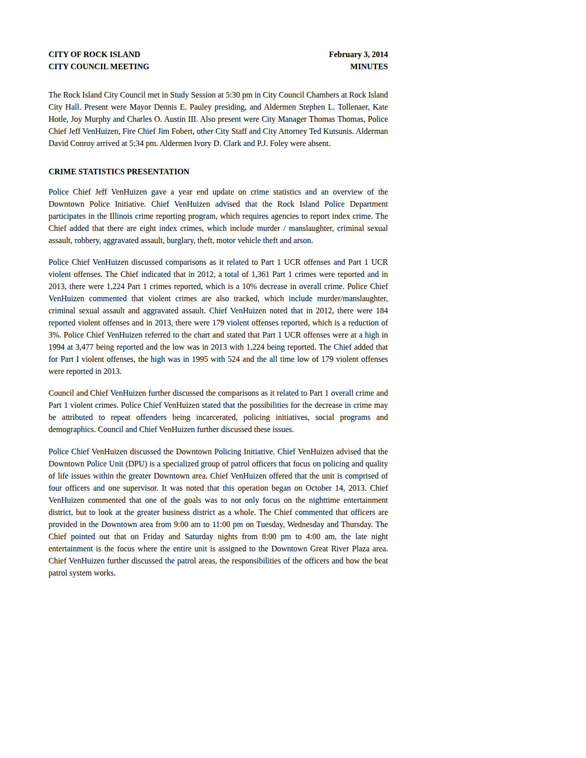CITY OF ROCK ISLAND CITY COUNCIL MEETING
February 3, 2014 MINUTES
The Rock Island City Council met in Study Session at 5:30 pm in City Council Chambers at Rock Island City Hall. Present were Mayor Dennis E. Pauley presiding, and Aldermen Stephen L. Tollenaer, Kate Hotle, Joy Murphy and Charles O. Austin III. Also present were City Manager Thomas Thomas, Police Chief Jeff VenHuizen, Fire Chief Jim Fobert, other City Staff and City Attorney Ted Kutsunis. Alderman David Conroy arrived at 5:34 pm. Aldermen Ivory D. Clark and P.J. Foley were absent.
CRIME STATISTICS PRESENTATION
Police Chief Jeff VenHuizen gave a year end update on crime statistics and an overview of the Downtown Police Initiative. Chief VenHuizen advised that the Rock Island Police Department participates in the Illinois crime reporting program, which requires agencies to report index crime. The Chief added that there are eight index crimes, which include murder / manslaughter, criminal sexual assault, robbery, aggravated assault, burglary, theft, motor vehicle theft and arson.
Police Chief VenHuizen discussed comparisons as it related to Part 1 UCR offenses and Part 1 UCR violent offenses. The Chief indicated that in 2012, a total of 1,361 Part 1 crimes were reported and in 2013, there were 1,224 Part 1 crimes reported, which is a 10% decrease in overall crime. Police Chief VenHuizen commented that violent crimes are also tracked, which include murder/manslaughter, criminal sexual assault and aggravated assault. Chief VenHuizen noted that in 2012, there were 184 reported violent offenses and in 2013, there were 179 violent offenses reported, which is a reduction of 3%. Police Chief VenHuizen referred to the chart and stated that Part 1 UCR offenses were at a high in 1994 at 3,477 being reported and the low was in 2013 with 1,224 being reported. The Chief added that for Part I violent offenses, the high was in 1995 with 524 and the all time low of 179 violent offenses were reported in 2013.
Council and Chief VenHuizen further discussed the comparisons as it related to Part 1 overall crime and Part 1 violent crimes. Police Chief VenHuizen stated that the possibilities for the decrease in crime may be attributed to repeat offenders being incarcerated, policing initiatives, social programs and demographics. Council and Chief VenHuizen further discussed these issues.
Police Chief VenHuizen discussed the Downtown Policing Initiative. Chief VenHuizen advised that the Downtown Police Unit (DPU) is a specialized group of patrol officers that focus on policing and quality of life issues within the greater Downtown area. Chief VenHuizen offered that the unit is comprised of four officers and one supervisor. It was noted that this operation began on October 14, 2013. Chief VenHuizen commented that one of the goals was to not only focus on the nighttime entertainment district, but to look at the greater business district as a whole. The Chief commented that officers are provided in the Downtown area from 9:00 am to 11:00 pm on Tuesday, Wednesday and Thursday. The Chief pointed out that on Friday and Saturday nights from 8:00 pm to 4:00 am, the late night entertainment is the focus where the entire unit is assigned to the Downtown Great River Plaza area. Chief VenHuizen further discussed the patrol areas, the responsibilities of the officers and how the beat patrol system works.